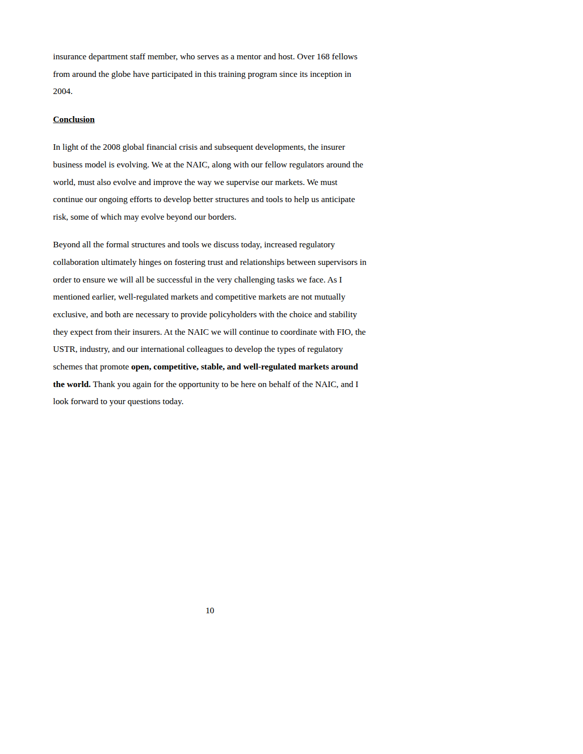insurance department staff member, who serves as a mentor and host. Over 168 fellows from around the globe have participated in this training program since its inception in 2004.
Conclusion
In light of the 2008 global financial crisis and subsequent developments, the insurer business model is evolving. We at the NAIC, along with our fellow regulators around the world, must also evolve and improve the way we supervise our markets. We must continue our ongoing efforts to develop better structures and tools to help us anticipate risk, some of which may evolve beyond our borders.
Beyond all the formal structures and tools we discuss today, increased regulatory collaboration ultimately hinges on fostering trust and relationships between supervisors in order to ensure we will all be successful in the very challenging tasks we face. As I mentioned earlier, well-regulated markets and competitive markets are not mutually exclusive, and both are necessary to provide policyholders with the choice and stability they expect from their insurers. At the NAIC we will continue to coordinate with FIO, the USTR, industry, and our international colleagues to develop the types of regulatory schemes that promote open, competitive, stable, and well-regulated markets around the world. Thank you again for the opportunity to be here on behalf of the NAIC, and I look forward to your questions today.
10